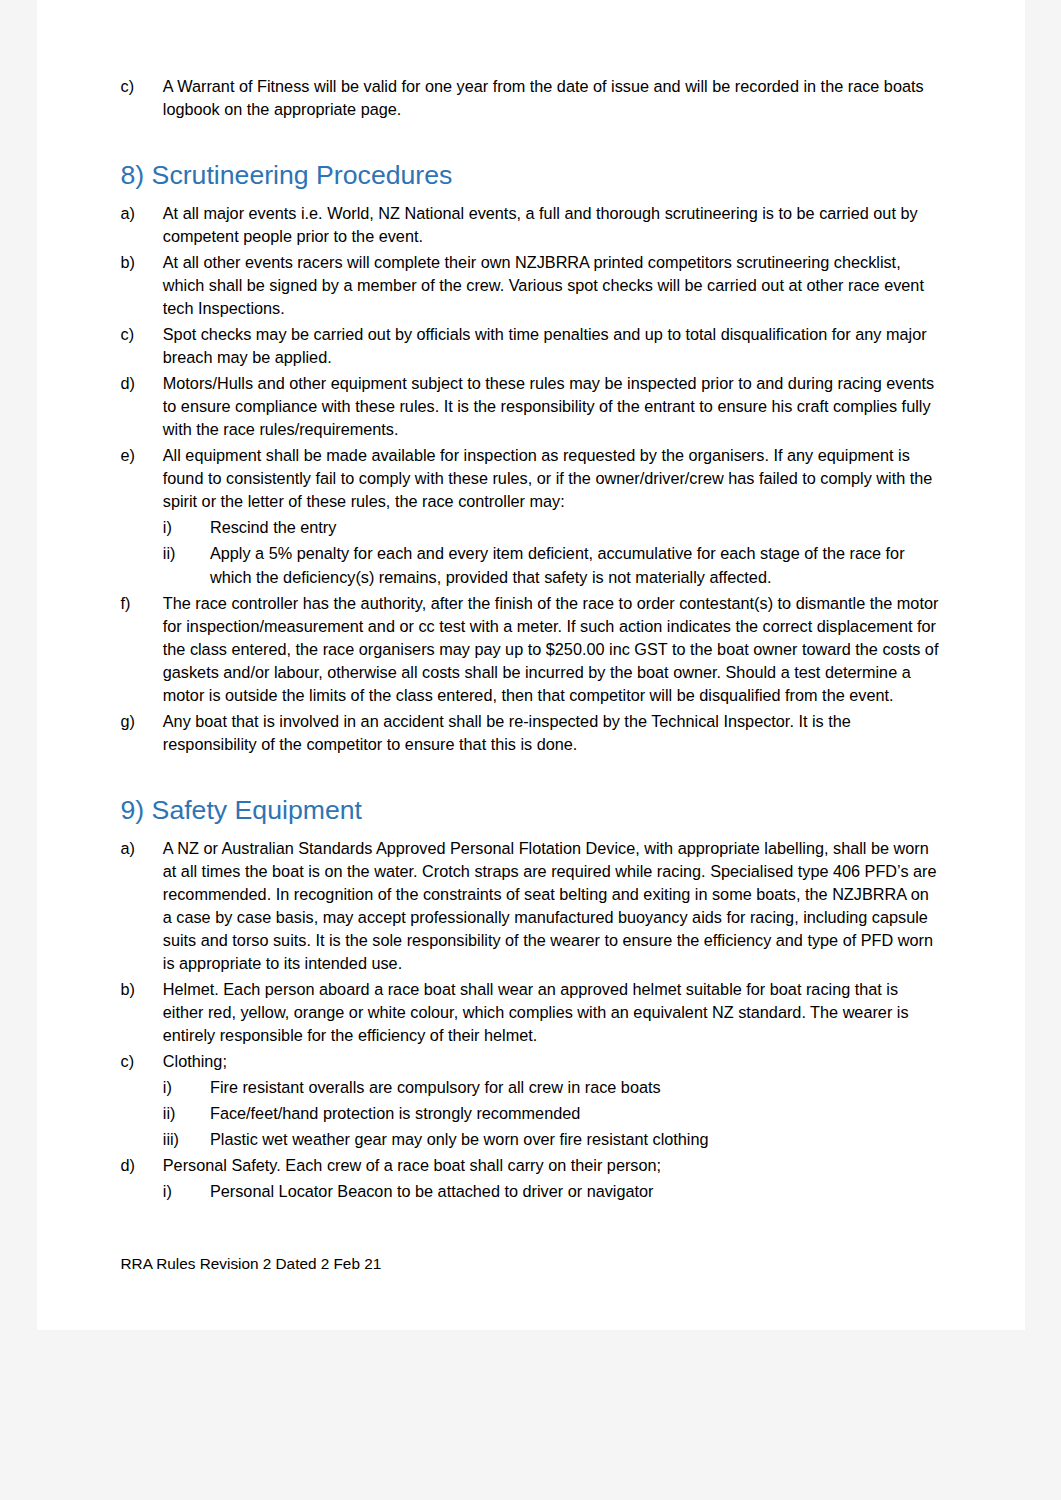c) A Warrant of Fitness will be valid for one year from the date of issue and will be recorded in the race boats logbook on the appropriate page.
8) Scrutineering Procedures
a) At all major events i.e. World, NZ National events, a full and thorough scrutineering is to be carried out by competent people prior to the event.
b) At all other events racers will complete their own NZJBRRA printed competitors scrutineering checklist, which shall be signed by a member of the crew. Various spot checks will be carried out at other race event tech Inspections.
c) Spot checks may be carried out by officials with time penalties and up to total disqualification for any major breach may be applied.
d) Motors/Hulls and other equipment subject to these rules may be inspected prior to and during racing events to ensure compliance with these rules. It is the responsibility of the entrant to ensure his craft complies fully with the race rules/requirements.
e) All equipment shall be made available for inspection as requested by the organisers. If any equipment is found to consistently fail to comply with these rules, or if the owner/driver/crew has failed to comply with the spirit or the letter of these rules, the race controller may:
i) Rescind the entry
ii) Apply a 5% penalty for each and every item deficient, accumulative for each stage of the race for which the deficiency(s) remains, provided that safety is not materially affected.
f) The race controller has the authority, after the finish of the race to order contestant(s) to dismantle the motor for inspection/measurement and or cc test with a meter. If such action indicates the correct displacement for the class entered, the race organisers may pay up to $250.00 inc GST to the boat owner toward the costs of gaskets and/or labour, otherwise all costs shall be incurred by the boat owner. Should a test determine a motor is outside the limits of the class entered, then that competitor will be disqualified from the event.
g) Any boat that is involved in an accident shall be re-inspected by the Technical Inspector. It is the responsibility of the competitor to ensure that this is done.
9) Safety Equipment
a) A NZ or Australian Standards Approved Personal Flotation Device, with appropriate labelling, shall be worn at all times the boat is on the water. Crotch straps are required while racing. Specialised type 406 PFD’s are recommended. In recognition of the constraints of seat belting and exiting in some boats, the NZJBRRA on a case by case basis, may accept professionally manufactured buoyancy aids for racing, including capsule suits and torso suits. It is the sole responsibility of the wearer to ensure the efficiency and type of PFD worn is appropriate to its intended use.
b) Helmet. Each person aboard a race boat shall wear an approved helmet suitable for boat racing that is either red, yellow, orange or white colour, which complies with an equivalent NZ standard. The wearer is entirely responsible for the efficiency of their helmet.
c) Clothing;
i) Fire resistant overalls are compulsory for all crew in race boats
ii) Face/feet/hand protection is strongly recommended
iii) Plastic wet weather gear may only be worn over fire resistant clothing
d) Personal Safety. Each crew of a race boat shall carry on their person;
i) Personal Locator Beacon to be attached to driver or navigator
RRA Rules Revision 2 Dated 2 Feb 21